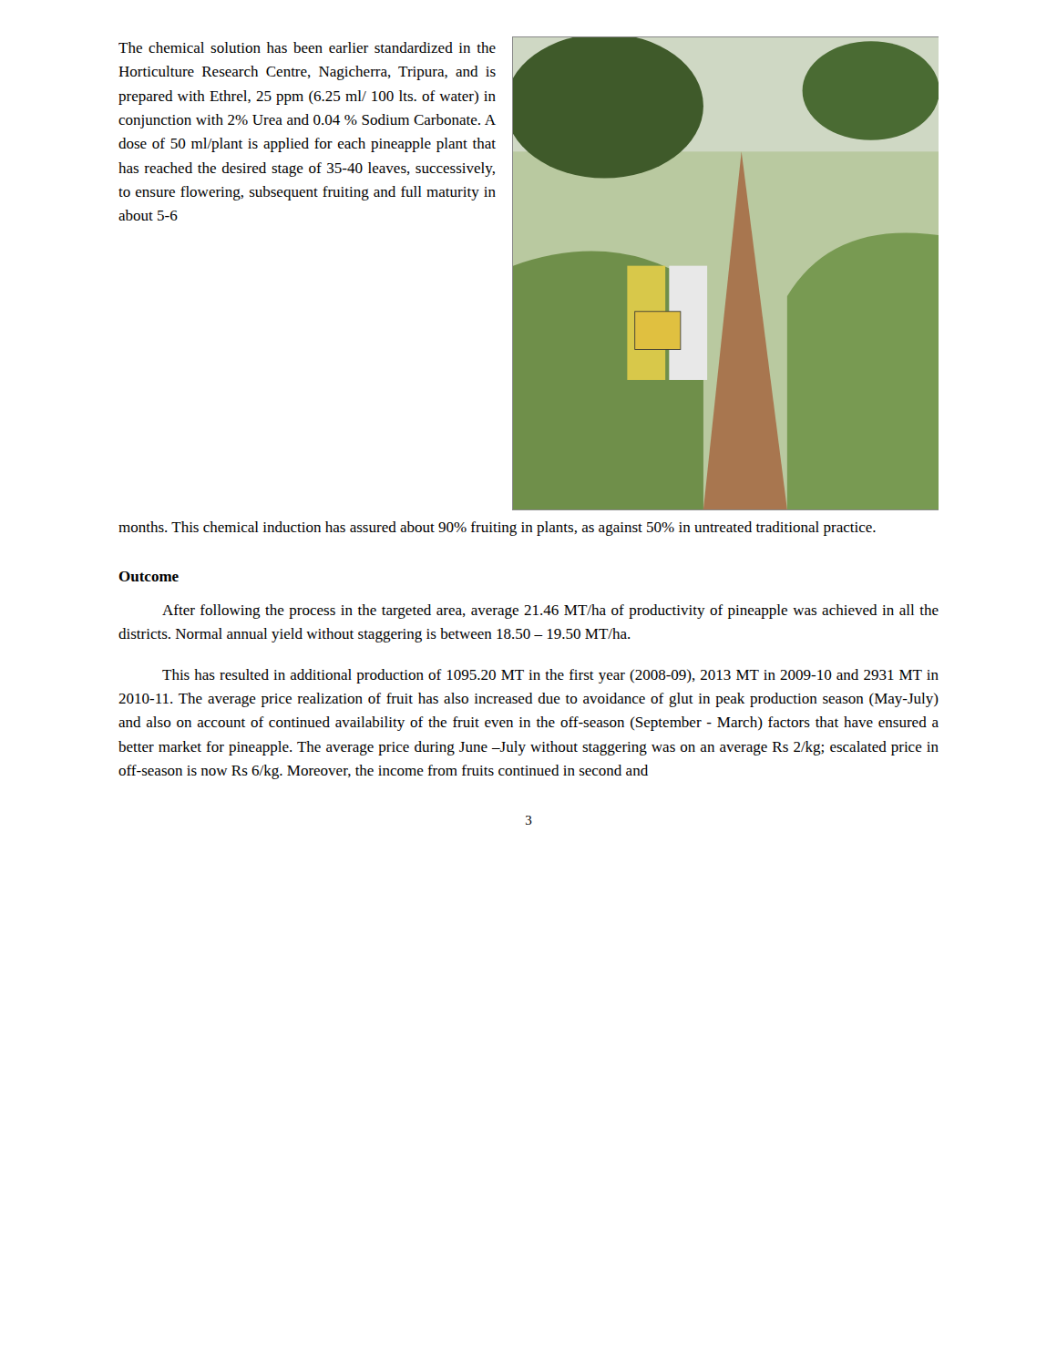The chemical solution has been earlier standardized in the Horticulture Research Centre, Nagicherra, Tripura, and is prepared with Ethrel, 25 ppm (6.25 ml/ 100 lts. of water) in conjunction with 2% Urea and 0.04 % Sodium Carbonate. A dose of 50 ml/plant is applied for each pineapple plant that has reached the desired stage of 35-40 leaves, successively, to ensure flowering, subsequent fruiting and full maturity in about 5-6
months. This chemical induction has assured about 90% fruiting in plants, as against 50% in untreated traditional practice.
Outcome
After following the process in the targeted area, average 21.46 MT/ha of productivity of pineapple was achieved in all the districts. Normal annual yield without staggering is between 18.50 – 19.50 MT/ha.
This has resulted in additional production of 1095.20 MT in the first year (2008-09), 2013 MT in 2009-10 and 2931 MT in 2010-11. The average price realization of fruit has also increased due to avoidance of glut in peak production season (May-July) and also on account of continued availability of the fruit even in the off-season (September - March) factors that have ensured a better market for pineapple. The average price during June –July without staggering was on an average Rs 2/kg; escalated price in off-season is now Rs 6/kg. Moreover, the income from fruits continued in second and
3